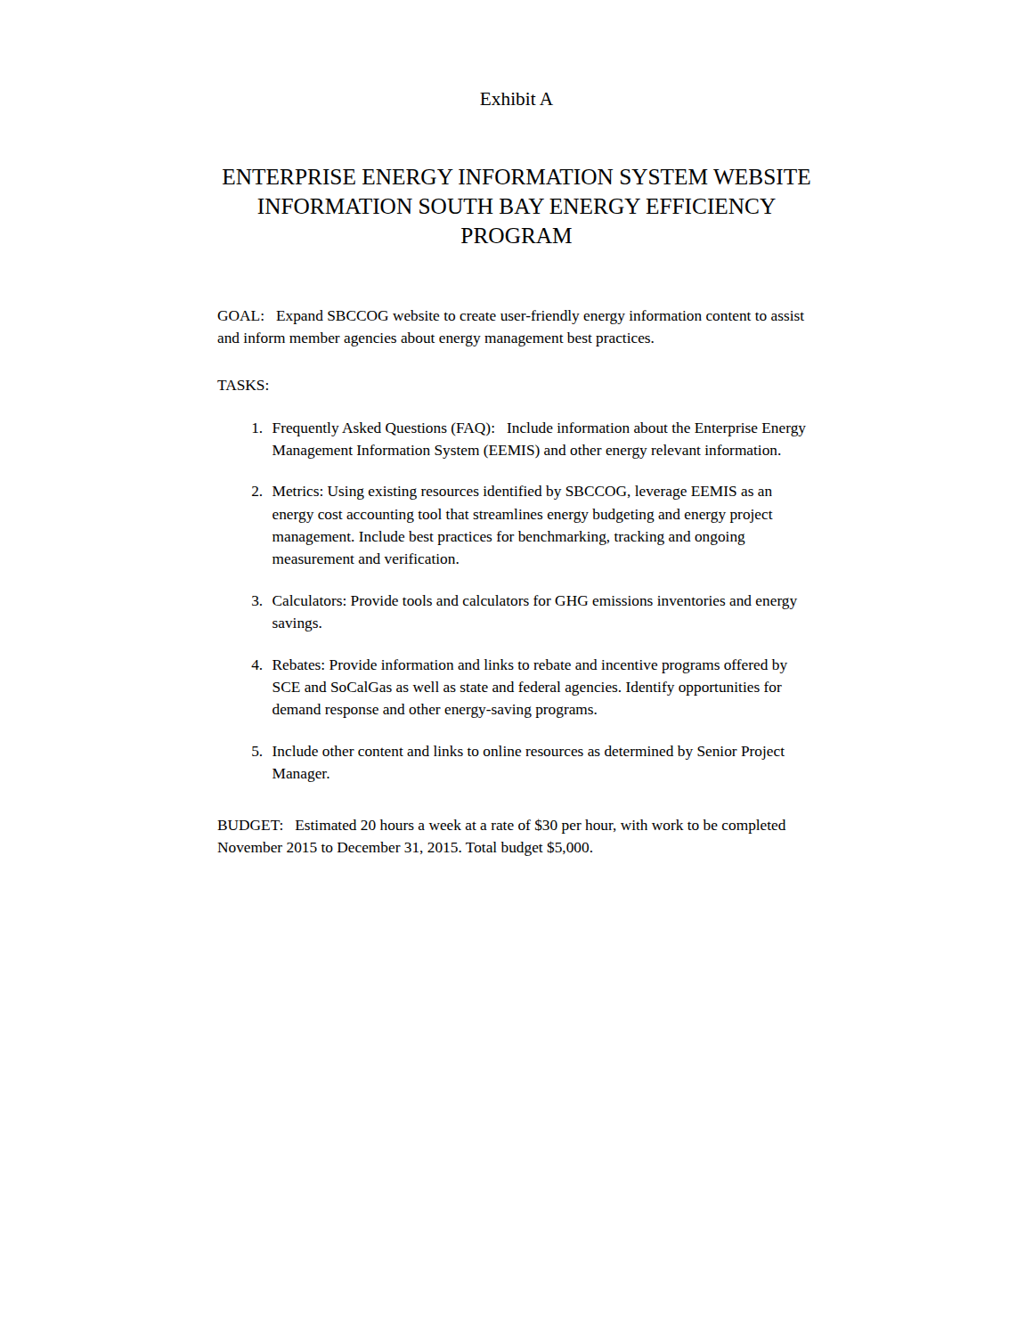Exhibit A
ENTERPRISE ENERGY INFORMATION SYSTEM WEBSITE INFORMATION SOUTH BAY ENERGY EFFICIENCY PROGRAM
GOAL: Expand SBCCOG website to create user-friendly energy information content to assist and inform member agencies about energy management best practices.
TASKS:
Frequently Asked Questions (FAQ): Include information about the Enterprise Energy Management Information System (EEMIS) and other energy relevant information.
Metrics: Using existing resources identified by SBCCOG, leverage EEMIS as an energy cost accounting tool that streamlines energy budgeting and energy project management. Include best practices for benchmarking, tracking and ongoing measurement and verification.
Calculators: Provide tools and calculators for GHG emissions inventories and energy savings.
Rebates: Provide information and links to rebate and incentive programs offered by SCE and SoCalGas as well as state and federal agencies. Identify opportunities for demand response and other energy-saving programs.
Include other content and links to online resources as determined by Senior Project Manager.
BUDGET: Estimated 20 hours a week at a rate of $30 per hour, with work to be completed November 2015 to December 31, 2015. Total budget $5,000.